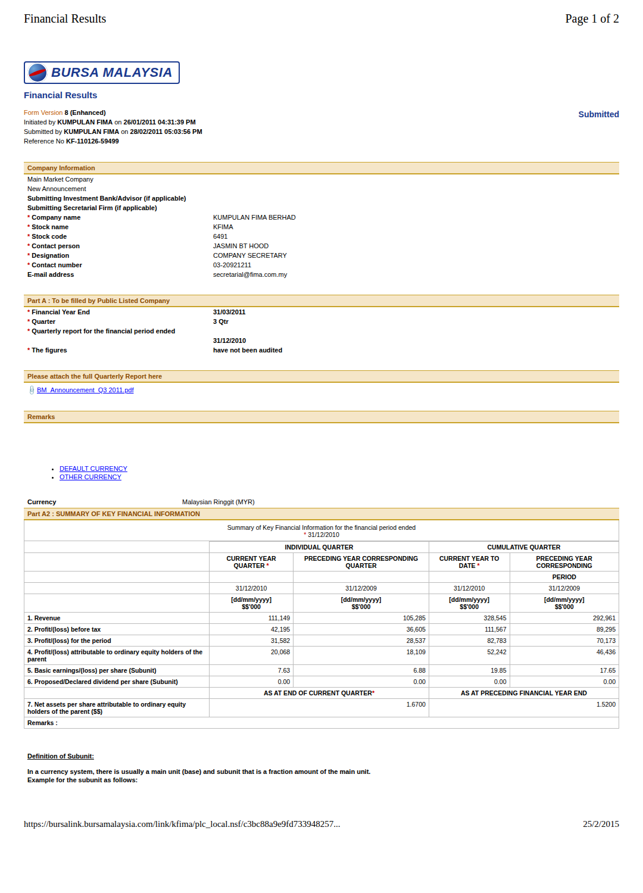Financial Results
Page 1 of 2
BURSA MALAYSIA
Financial Results
Submitted
Form Version 8 (Enhanced)
Initiated by KUMPULAN FIMA on 26/01/2011 04:31:39 PM
Submitted by KUMPULAN FIMA on 28/02/2011 05:03:56 PM
Reference No KF-110126-59499
Company Information
| Main Market Company | |
| New Announcement | |
| Submitting Investment Bank/Advisor (if applicable) | |
| Submitting Secretarial Firm (if applicable) | |
| Company name | KUMPULAN FIMA BERHAD |
| Stock name | KFIMA |
| Stock code | 6491 |
| Contact person | JASMIN BT HOOD |
| Designation | COMPANY SECRETARY |
| Contact number | 03-20921211 |
| E-mail address | secretarial@fima.com.my |
Part A : To be filled by Public Listed Company
| Financial Year End | 31/03/2011 |
| Quarter | 3 Qtr |
| Quarterly report for the financial period ended | |
| | 31/12/2010 |
| The figures | have not been audited |
Please attach the full Quarterly Report here
📎BM_Announcement_Q3 2011.pdf
Remarks
DEFAULT CURRENCY
OTHER CURRENCY
Currency
Malaysian Ringgit (MYR)
Part A2 : SUMMARY OF KEY FINANCIAL INFORMATION
Summary of Key Financial Information for the financial period ended
* 31/12/2010
| | INDIVIDUAL QUARTER | CUMULATIVE QUARTER |
| --- | --- | --- |
| | CURRENT YEAR QUARTER * | PRECEDING YEAR CORRESPONDING QUARTER | CURRENT YEAR TO DATE * | PRECEDING YEAR CORRESPONDING |
| | | | | PERIOD |
| | 31/12/2010 | 31/12/2009 | 31/12/2010 | 31/12/2009 |
| | [dd/mm/yyyy] $$'000 | [dd/mm/yyyy] $$'000 | [dd/mm/yyyy] $$'000 | [dd/mm/yyyy] $$'000 |
| 1. Revenue | 111,149 | 105,285 | 328,545 | 292,961 |
| 2. Profit/(loss) before tax | 42,195 | 36,605 | 111,567 | 89,295 |
| 3. Profit/(loss) for the period | 31,582 | 28,537 | 82,783 | 70,173 |
| 4. Profit/(loss) attributable to ordinary equity holders of the parent | 20,068 | 18,109 | 52,242 | 46,436 |
| 5. Basic earnings/(loss) per share (Subunit) | 7.63 | 6.88 | 19.85 | 17.65 |
| 6. Proposed/Declared dividend per share (Subunit) | 0.00 | 0.00 | 0.00 | 0.00 |
| | AS AT END OF CURRENT QUARTER * | AS AT PRECEDING FINANCIAL YEAR END |
| 7. Net assets per share attributable to ordinary equity holders of the parent ($$) | 1.6700 | 1.5200 |
Remarks :
Definition of Subunit:
In a currency system, there is usually a main unit (base) and subunit that is a fraction amount of the main unit.
Example for the subunit as follows:
https://bursalink.bursamalaysia.com/link/kfima/plc_local.nsf/c3bc88a9e9fd733948257...
25/2/2015